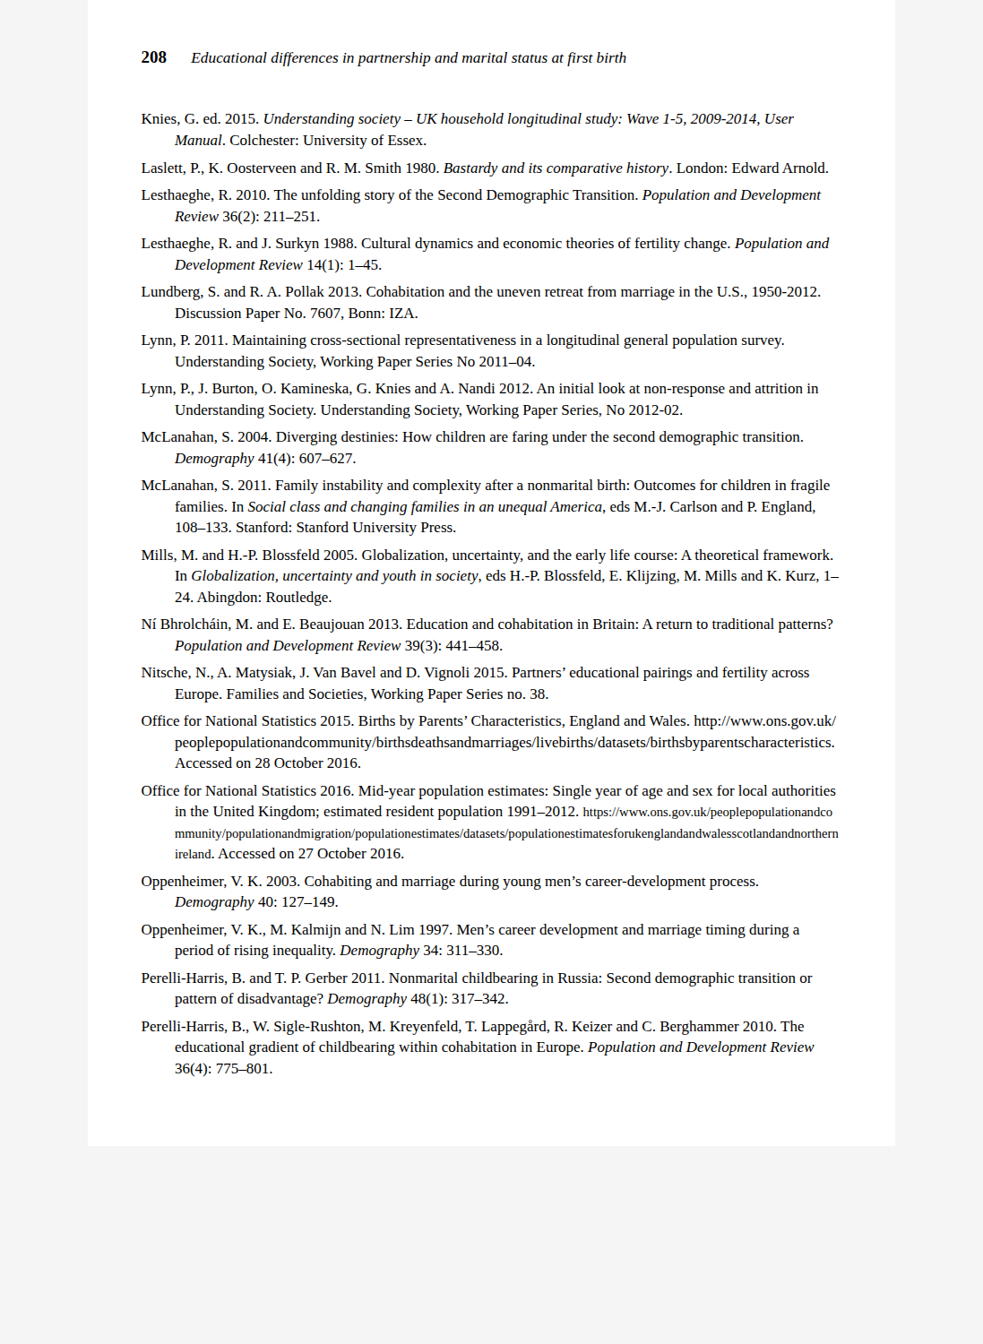208 Educational differences in partnership and marital status at first birth
Knies, G. ed. 2015. Understanding society – UK household longitudinal study: Wave 1-5, 2009-2014, User Manual. Colchester: University of Essex.
Laslett, P., K. Oosterveen and R. M. Smith 1980. Bastardy and its comparative history. London: Edward Arnold.
Lesthaeghe, R. 2010. The unfolding story of the Second Demographic Transition. Population and Development Review 36(2): 211–251.
Lesthaeghe, R. and J. Surkyn 1988. Cultural dynamics and economic theories of fertility change. Population and Development Review 14(1): 1–45.
Lundberg, S. and R. A. Pollak 2013. Cohabitation and the uneven retreat from marriage in the U.S., 1950-2012. Discussion Paper No. 7607, Bonn: IZA.
Lynn, P. 2011. Maintaining cross-sectional representativeness in a longitudinal general population survey. Understanding Society, Working Paper Series No 2011–04.
Lynn, P., J. Burton, O. Kamineska, G. Knies and A. Nandi 2012. An initial look at non-response and attrition in Understanding Society. Understanding Society, Working Paper Series, No 2012-02.
McLanahan, S. 2004. Diverging destinies: How children are faring under the second demographic transition. Demography 41(4): 607–627.
McLanahan, S. 2011. Family instability and complexity after a nonmarital birth: Outcomes for children in fragile families. In Social class and changing families in an unequal America, eds M.-J. Carlson and P. England, 108–133. Stanford: Stanford University Press.
Mills, M. and H.-P. Blossfeld 2005. Globalization, uncertainty, and the early life course: A theoretical framework. In Globalization, uncertainty and youth in society, eds H.-P. Blossfeld, E. Klijzing, M. Mills and K. Kurz, 1–24. Abingdon: Routledge.
Ní Bhrolcháin, M. and E. Beaujouan 2013. Education and cohabitation in Britain: A return to traditional patterns? Population and Development Review 39(3): 441–458.
Nitsche, N., A. Matysiak, J. Van Bavel and D. Vignoli 2015. Partners’ educational pairings and fertility across Europe. Families and Societies, Working Paper Series no. 38.
Office for National Statistics 2015. Births by Parents’ Characteristics, England and Wales. http://www.ons.gov.uk/peoplepopulationandcommunity/birthsdeathsandmarriages/livebirths/datasets/birthsbyparentscharacteristics. Accessed on 28 October 2016.
Office for National Statistics 2016. Mid-year population estimates: Single year of age and sex for local authorities in the United Kingdom; estimated resident population 1991–2012. https://www.ons.gov.uk/peoplepopulationandcommunity/populationandmigration/populationestimates/datasets/populationestimatesforukenglandandwalesscotlandandnorthernireland. Accessed on 27 October 2016.
Oppenheimer, V. K. 2003. Cohabiting and marriage during young men’s career-development process. Demography 40: 127–149.
Oppenheimer, V. K., M. Kalmijn and N. Lim 1997. Men’s career development and marriage timing during a period of rising inequality. Demography 34: 311–330.
Perelli-Harris, B. and T. P. Gerber 2011. Nonmarital childbearing in Russia: Second demographic transition or pattern of disadvantage? Demography 48(1): 317–342.
Perelli-Harris, B., W. Sigle-Rushton, M. Kreyenfeld, T. Lappegård, R. Keizer and C. Berghammer 2010. The educational gradient of childbearing within cohabitation in Europe. Population and Development Review 36(4): 775–801.